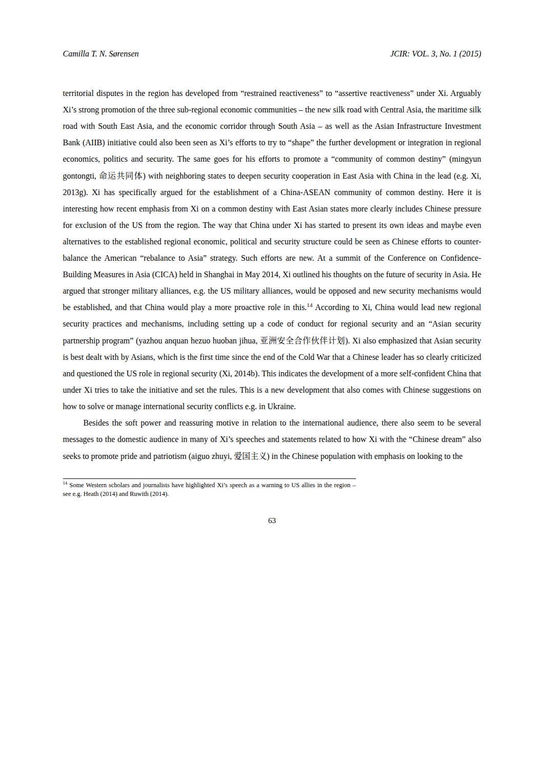Camilla T. N. Sørensen JCIR: VOL. 3, No. 1 (2015)
territorial disputes in the region has developed from “restrained reactiveness” to “assertive reactiveness” under Xi. Arguably Xi’s strong promotion of the three sub-regional economic communities – the new silk road with Central Asia, the maritime silk road with South East Asia, and the economic corridor through South Asia – as well as the Asian Infrastructure Investment Bank (AIIB) initiative could also been seen as Xi’s efforts to try to “shape” the further development or integration in regional economics, politics and security. The same goes for his efforts to promote a “community of common destiny” (mingyun gontongti, 命运共同体) with neighboring states to deepen security cooperation in East Asia with China in the lead (e.g. Xi, 2013g). Xi has specifically argued for the establishment of a China-ASEAN community of common destiny. Here it is interesting how recent emphasis from Xi on a common destiny with East Asian states more clearly includes Chinese pressure for exclusion of the US from the region. The way that China under Xi has started to present its own ideas and maybe even alternatives to the established regional economic, political and security structure could be seen as Chinese efforts to counter-balance the American “rebalance to Asia” strategy. Such efforts are new. At a summit of the Conference on Confidence-Building Measures in Asia (CICA) held in Shanghai in May 2014, Xi outlined his thoughts on the future of security in Asia. He argued that stronger military alliances, e.g. the US military alliances, would be opposed and new security mechanisms would be established, and that China would play a more proactive role in this.14 According to Xi, China would lead new regional security practices and mechanisms, including setting up a code of conduct for regional security and an “Asian security partnership program” (yazhou anquan hezuo huoban jihua, 亚洲安全合作伙伴计划). Xi also emphasized that Asian security is best dealt with by Asians, which is the first time since the end of the Cold War that a Chinese leader has so clearly criticized and questioned the US role in regional security (Xi, 2014b). This indicates the development of a more self-confident China that under Xi tries to take the initiative and set the rules. This is a new development that also comes with Chinese suggestions on how to solve or manage international security conflicts e.g. in Ukraine.
Besides the soft power and reassuring motive in relation to the international audience, there also seem to be several messages to the domestic audience in many of Xi’s speeches and statements related to how Xi with the “Chinese dream” also seeks to promote pride and patriotism (aiguo zhuyi, 爱国主义) in the Chinese population with emphasis on looking to the
14 Some Western scholars and journalists have highlighted Xi’s speech as a warning to US allies in the region – see e.g. Heath (2014) and Ruwith (2014).
63